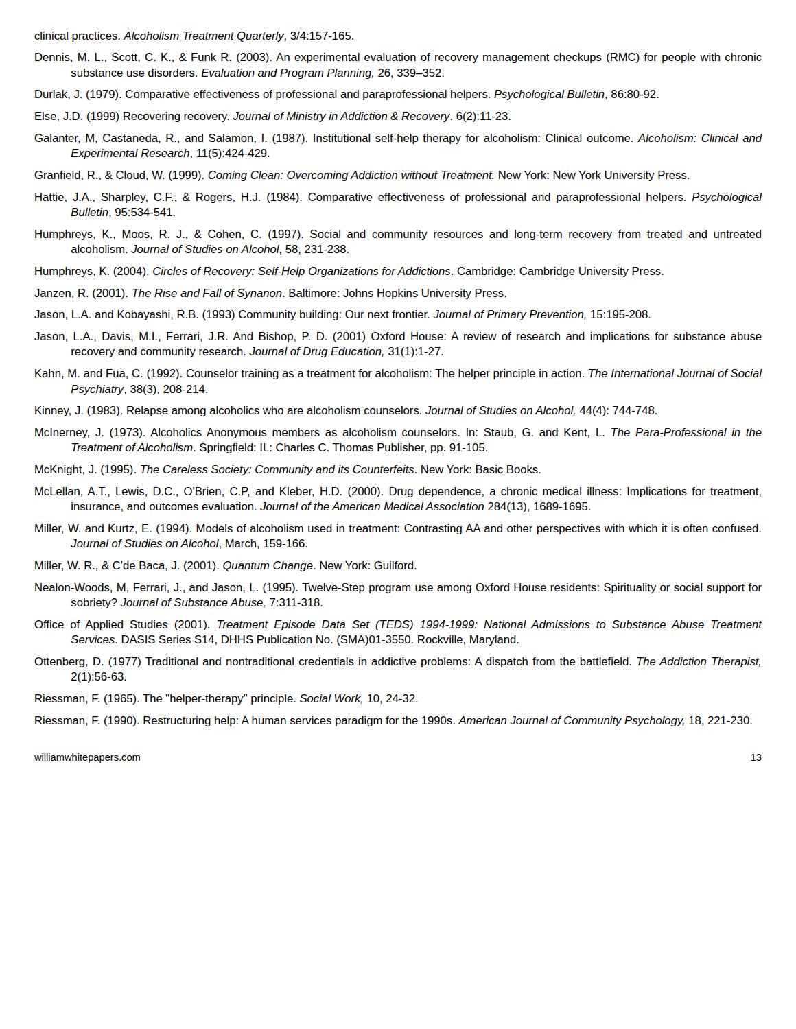clinical practices. Alcoholism Treatment Quarterly, 3/4:157-165.
Dennis, M. L., Scott, C. K., & Funk R. (2003). An experimental evaluation of recovery management checkups (RMC) for people with chronic substance use disorders. Evaluation and Program Planning, 26, 339–352.
Durlak, J. (1979). Comparative effectiveness of professional and paraprofessional helpers. Psychological Bulletin, 86:80-92.
Else, J.D. (1999) Recovering recovery. Journal of Ministry in Addiction & Recovery. 6(2):11-23.
Galanter, M, Castaneda, R., and Salamon, I. (1987). Institutional self-help therapy for alcoholism: Clinical outcome. Alcoholism: Clinical and Experimental Research, 11(5):424-429.
Granfield, R., & Cloud, W. (1999). Coming Clean: Overcoming Addiction without Treatment. New York: New York University Press.
Hattie, J.A., Sharpley, C.F., & Rogers, H.J. (1984). Comparative effectiveness of professional and paraprofessional helpers. Psychological Bulletin, 95:534-541.
Humphreys, K., Moos, R. J., & Cohen, C. (1997). Social and community resources and long-term recovery from treated and untreated alcoholism. Journal of Studies on Alcohol, 58, 231-238.
Humphreys, K. (2004). Circles of Recovery: Self-Help Organizations for Addictions. Cambridge: Cambridge University Press.
Janzen, R. (2001). The Rise and Fall of Synanon. Baltimore: Johns Hopkins University Press.
Jason, L.A. and Kobayashi, R.B. (1993) Community building: Our next frontier. Journal of Primary Prevention, 15:195-208.
Jason, L.A., Davis, M.I., Ferrari, J.R. And Bishop, P. D. (2001) Oxford House: A review of research and implications for substance abuse recovery and community research. Journal of Drug Education, 31(1):1-27.
Kahn, M. and Fua, C. (1992). Counselor training as a treatment for alcoholism: The helper principle in action. The International Journal of Social Psychiatry, 38(3), 208-214.
Kinney, J. (1983). Relapse among alcoholics who are alcoholism counselors. Journal of Studies on Alcohol, 44(4): 744-748.
McInerney, J. (1973). Alcoholics Anonymous members as alcoholism counselors. In: Staub, G. and Kent, L. The Para-Professional in the Treatment of Alcoholism. Springfield: IL: Charles C. Thomas Publisher, pp. 91-105.
McKnight, J. (1995). The Careless Society: Community and its Counterfeits. New York: Basic Books.
McLellan, A.T., Lewis, D.C., O'Brien, C.P, and Kleber, H.D. (2000). Drug dependence, a chronic medical illness: Implications for treatment, insurance, and outcomes evaluation. Journal of the American Medical Association 284(13), 1689-1695.
Miller, W. and Kurtz, E. (1994). Models of alcoholism used in treatment: Contrasting AA and other perspectives with which it is often confused. Journal of Studies on Alcohol, March, 159-166.
Miller, W. R., & C'de Baca, J. (2001). Quantum Change. New York: Guilford.
Nealon-Woods, M, Ferrari, J., and Jason, L. (1995). Twelve-Step program use among Oxford House residents: Spirituality or social support for sobriety? Journal of Substance Abuse, 7:311-318.
Office of Applied Studies (2001). Treatment Episode Data Set (TEDS) 1994-1999: National Admissions to Substance Abuse Treatment Services. DASIS Series S14, DHHS Publication No. (SMA)01-3550. Rockville, Maryland.
Ottenberg, D. (1977) Traditional and nontraditional credentials in addictive problems: A dispatch from the battlefield. The Addiction Therapist, 2(1):56-63.
Riessman, F. (1965). The "helper-therapy" principle. Social Work, 10, 24-32.
Riessman, F. (1990). Restructuring help: A human services paradigm for the 1990s. American Journal of Community Psychology, 18, 221-230.
williamwhitepapers.com 13